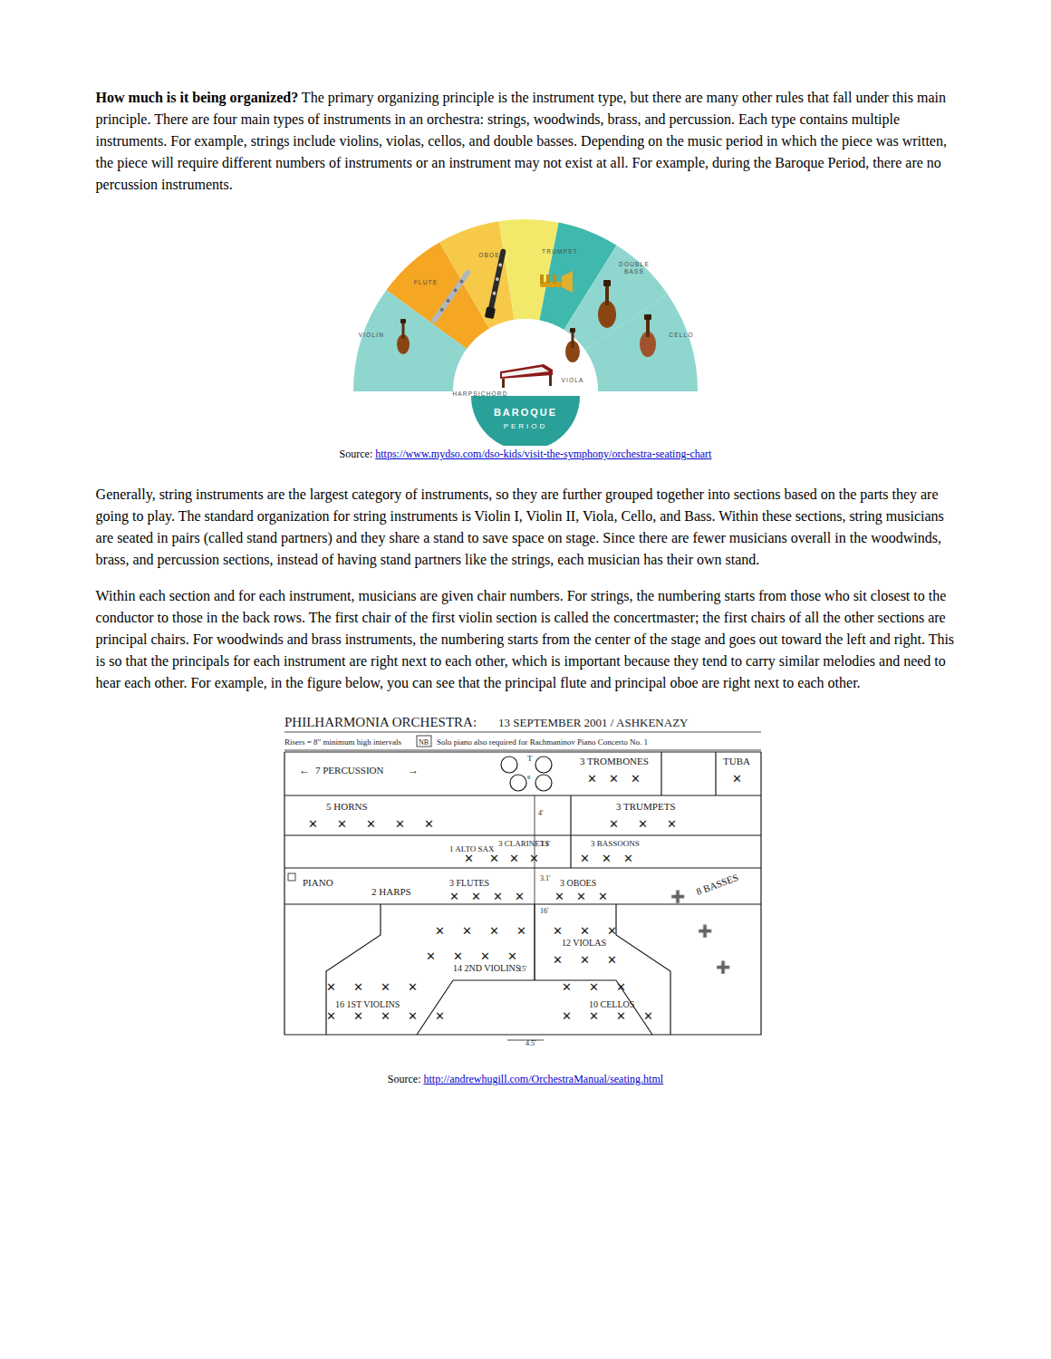How much is it being organized? The primary organizing principle is the instrument type, but there are many other rules that fall under this main principle. There are four main types of instruments in an orchestra: strings, woodwinds, brass, and percussion. Each type contains multiple instruments. For example, strings include violins, violas, cellos, and double basses. Depending on the music period in which the piece was written, the piece will require different numbers of instruments or an instrument may not exist at all. For example, during the Baroque Period, there are no percussion instruments.
VIOLIN FLUTE OBOE TRUMPET DOUBLE BASS CELLO VIOLA HARPSICHORD BAROQUE PERIOD
Source: https://www.mydso.com/dso-kids/visit-the-symphony/orchestra-seating-chart
Generally, string instruments are the largest category of instruments, so they are further grouped together into sections based on the parts they are going to play. The standard organization for string instruments is Violin I, Violin II, Viola, Cello, and Bass. Within these sections, string musicians are seated in pairs (called stand partners) and they share a stand to save space on stage. Since there are fewer musicians overall in the woodwinds, brass, and percussion sections, instead of having stand partners like the strings, each musician has their own stand.
Within each section and for each instrument, musicians are given chair numbers. For strings, the numbering starts from those who sit closest to the conductor to those in the back rows. The first chair of the first violin section is called the concertmaster; the first chairs of all the other sections are principal chairs. For woodwinds and brass instruments, the numbering starts from the center of the stage and goes out toward the left and right. This is so that the principals for each instrument are right next to each other, which is important because they tend to carry similar melodies and need to hear each other. For example, in the figure below, you can see that the principal flute and principal oboe are right next to each other.
PHILHARMONIA ORCHESTRA: 13 SEPTEMBER 2001 / ASHKENAZY Risers = 8" minimum high intervals NB Solo piano also required for Rachmaninov Piano Concerto No. 1 ← 7 PERCUSSION → T 6 3 TROMBONES ✕ ✕ ✕ TUBA ✕ 5 HORNS ✕ ✕ ✕ ✕ ✕ 3 TRUMPETS ✕ ✕ ✕ 4' 1 ALTO SAX 3 CLARINETS ✕ ✕ ✕ ✕ 3.1' 3 BASSOONS ✕ ✕ ✕ PIANO 2 HARPS 3 FLUTES ✕ ✕ ✕ ✕ 3.1' 3 OBOES ✕ ✕ ✕ 8 BASSES ➕ 16' 14 2ND VIOLINS 15' ✕ ✕ ✕ ✕ ✕ ✕ ✕ ✕ 12 VIOLAS ✕ ✕ ✕ ✕ ✕ ✕ 16 1ST VIOLINS ✕ ✕ ✕ ✕ ✕ ✕ ✕ ✕ ✕ 10 CELLOS ✕ ✕ ✕ ✕ ✕ ✕ ✕ ➕ ➕ 4.5'
Source: http://andrewhugill.com/OrchestraManual/seating.html